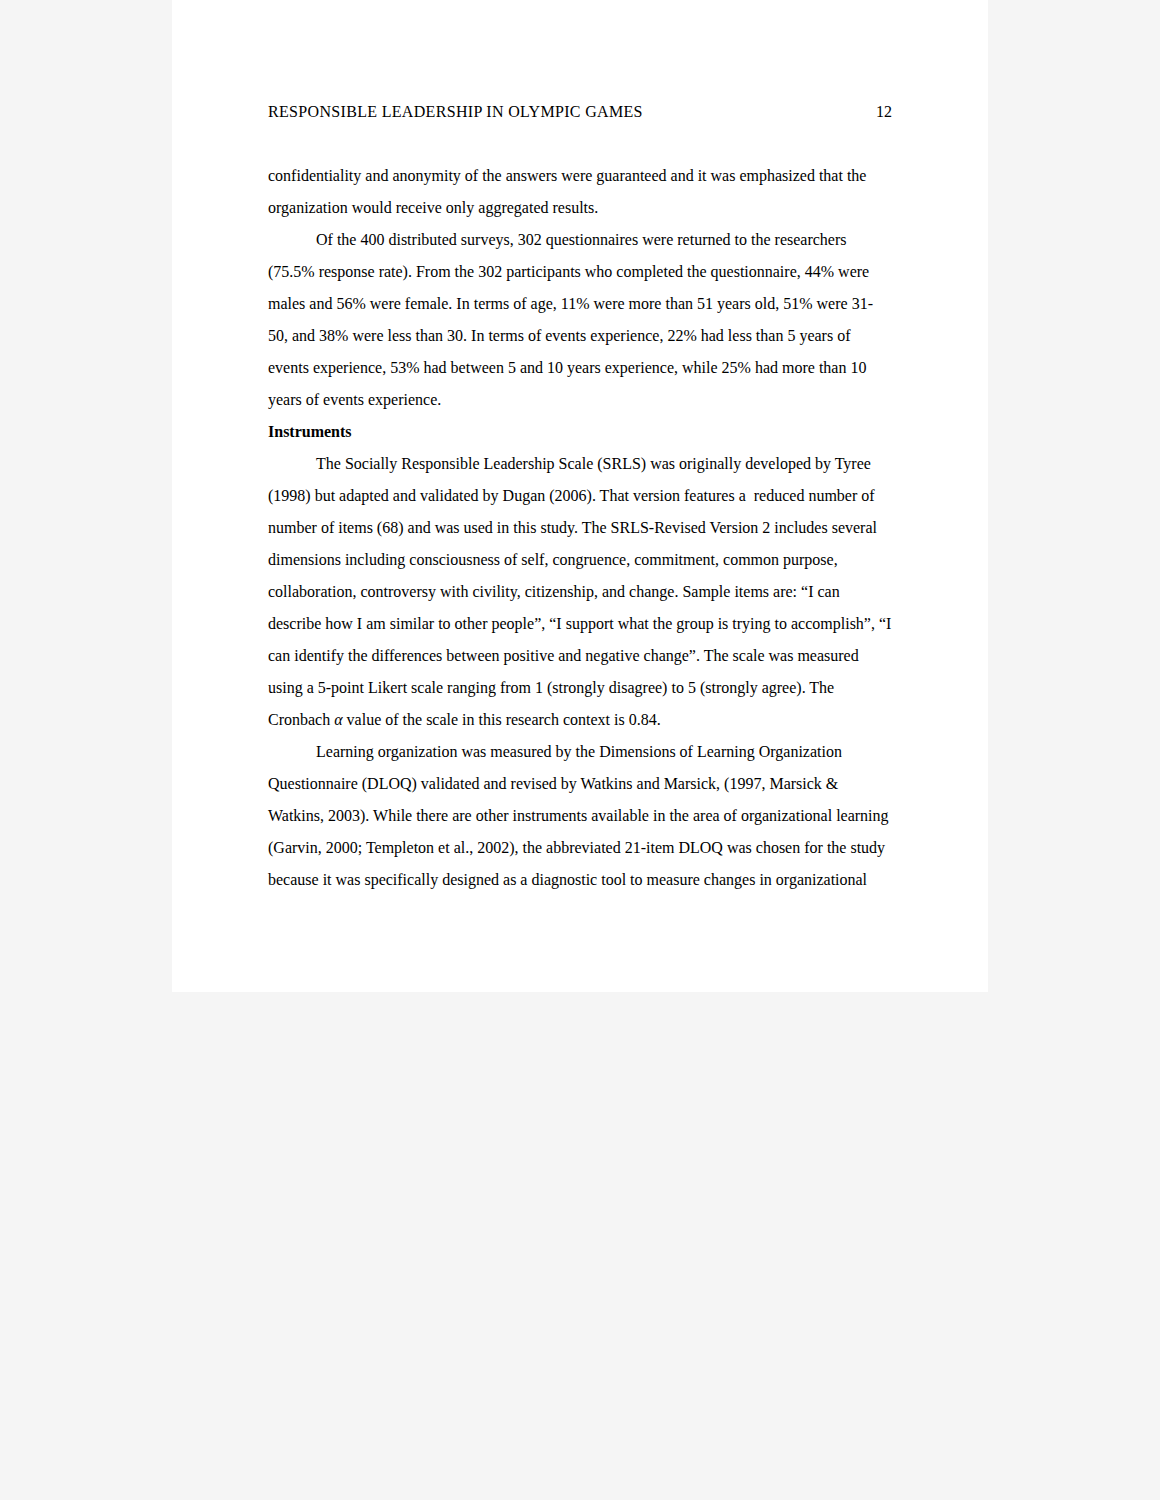Responsible Leadership in Olympic Games 12
confidentiality and anonymity of the answers were guaranteed and it was emphasized that the organization would receive only aggregated results.
Of the 400 distributed surveys, 302 questionnaires were returned to the researchers (75.5% response rate). From the 302 participants who completed the questionnaire, 44% were males and 56% were female. In terms of age, 11% were more than 51 years old, 51% were 31-50, and 38% were less than 30. In terms of events experience, 22% had less than 5 years of events experience, 53% had between 5 and 10 years experience, while 25% had more than 10 years of events experience.
Instruments
The Socially Responsible Leadership Scale (SRLS) was originally developed by Tyree (1998) but adapted and validated by Dugan (2006). That version features a reduced number of number of items (68) and was used in this study. The SRLS-Revised Version 2 includes several dimensions including consciousness of self, congruence, commitment, common purpose, collaboration, controversy with civility, citizenship, and change. Sample items are: “I can describe how I am similar to other people”, “I support what the group is trying to accomplish”, “I can identify the differences between positive and negative change”. The scale was measured using a 5-point Likert scale ranging from 1 (strongly disagree) to 5 (strongly agree). The Cronbach α value of the scale in this research context is 0.84.
Learning organization was measured by the Dimensions of Learning Organization Questionnaire (DLOQ) validated and revised by Watkins and Marsick, (1997, Marsick & Watkins, 2003). While there are other instruments available in the area of organizational learning (Garvin, 2000; Templeton et al., 2002), the abbreviated 21-item DLOQ was chosen for the study because it was specifically designed as a diagnostic tool to measure changes in organizational